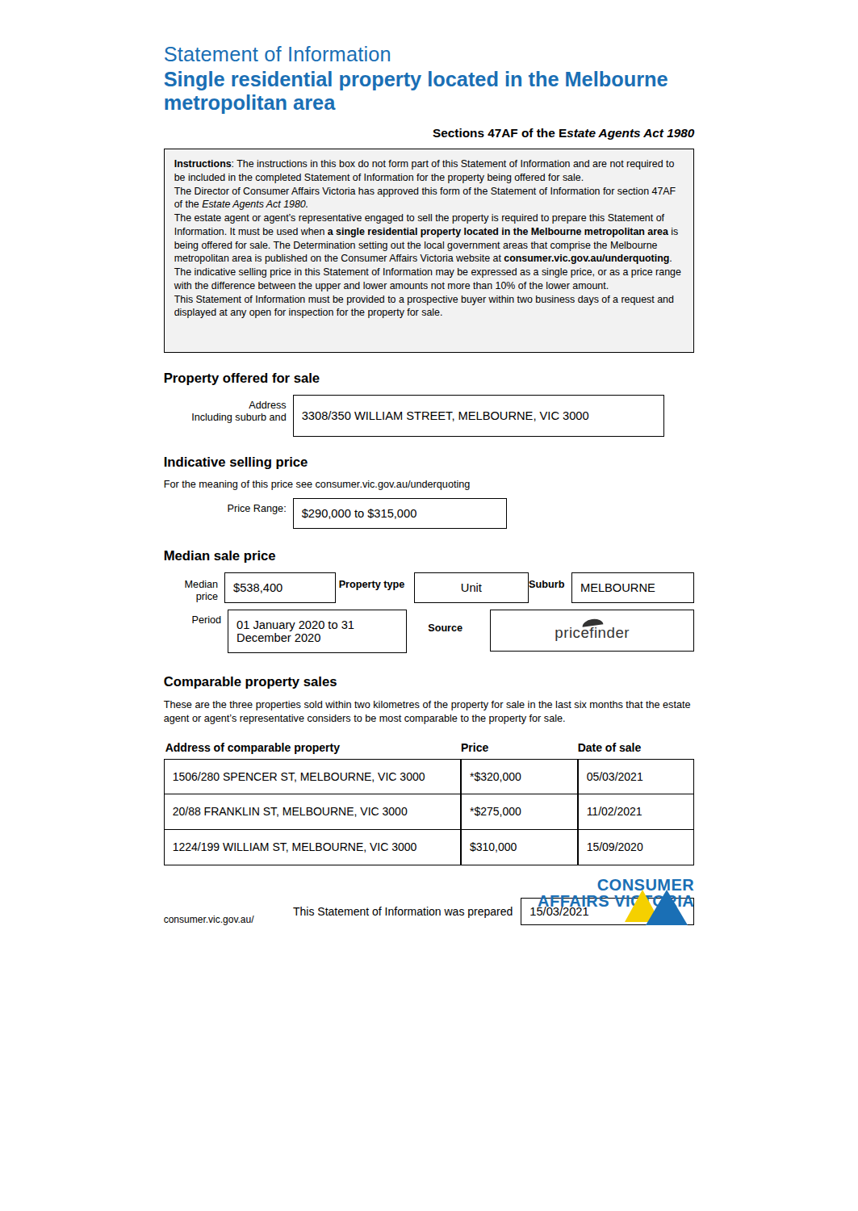Statement of Information
Single residential property located in the Melbourne
metropolitan area
Sections 47AF of the Estate Agents Act 1980
Instructions: The instructions in this box do not form part of this Statement of Information and are not required to be included in the completed Statement of Information for the property being offered for sale.
The Director of Consumer Affairs Victoria has approved this form of the Statement of Information for section 47AF of the Estate Agents Act 1980.
The estate agent or agent’s representative engaged to sell the property is required to prepare this Statement of Information. It must be used when a single residential property located in the Melbourne metropolitan area is being offered for sale. The Determination setting out the local government areas that comprise the Melbourne metropolitan area is published on the Consumer Affairs Victoria website at consumer.vic.gov.au/underquoting.
The indicative selling price in this Statement of Information may be expressed as a single price, or as a price range with the difference between the upper and lower amounts not more than 10% of the lower amount.
This Statement of Information must be provided to a prospective buyer within two business days of a request and displayed at any open for inspection for the property for sale.
Property offered for sale
Address
Including suburb and
3308/350 WILLIAM STREET, MELBOURNE, VIC 3000
Indicative selling price
For the meaning of this price see consumer.vic.gov.au/underquoting
Price Range:
$290,000 to $315,000
Median sale price
Median price
$538,400
Property type
Unit
Suburb
MELBOURNE
Period
01 January 2020 to 31 December 2020
Source
pricefinder
Comparable property sales
These are the three properties sold within two kilometres of the property for sale in the last six months that the estate agent or agent’s representative considers to be most comparable to the property for sale.
| Address of comparable property | Price | Date of sale |
| --- | --- | --- |
| 1506/280 SPENCER ST, MELBOURNE, VIC 3000 | *$320,000 | 05/03/2021 |
| 20/88 FRANKLIN ST, MELBOURNE, VIC 3000 | *$275,000 | 11/02/2021 |
| 1224/199 WILLIAM ST, MELBOURNE, VIC 3000 | $310,000 | 15/09/2020 |
This Statement of Information was prepared
15/03/2021
consumer.vic.gov.au/
CONSUMER
AFFAIRS VICTORIA